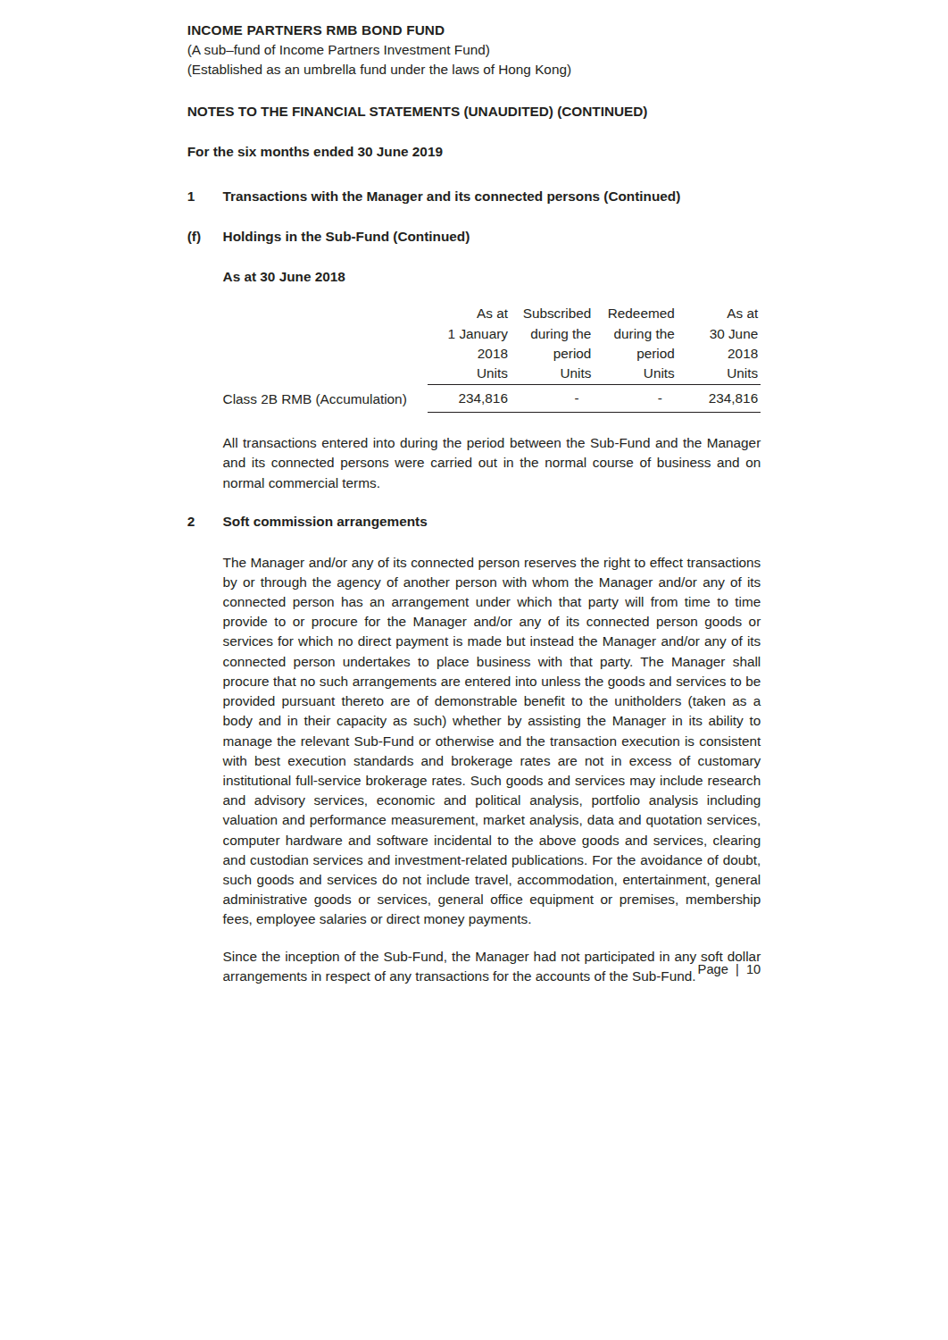INCOME PARTNERS RMB BOND FUND
(A sub–fund of Income Partners Investment Fund)
(Established as an umbrella fund under the laws of Hong Kong)
NOTES TO THE FINANCIAL STATEMENTS (UNAUDITED) (CONTINUED)
For the six months ended 30 June 2019
1
Transactions with the Manager and its connected persons (Continued)
(f)
Holdings in the Sub-Fund (Continued)
As at 30 June 2018
| | As at | Subscribed | Redeemed | As at |
| --- | --- | --- | --- | --- |
| | 1 January | during the | during the | 30 June |
| | 2018 | period | period | 2018 |
| | Units | Units | Units | Units |
| Class 2B RMB (Accumulation) | 234,816 | - | - | 234,816 |
All transactions entered into during the period between the Sub-Fund and the Manager and its connected persons were carried out in the normal course of business and on normal commercial terms.
2
Soft commission arrangements
The Manager and/or any of its connected person reserves the right to effect transactions by or through the agency of another person with whom the Manager and/or any of its connected person has an arrangement under which that party will from time to time provide to or procure for the Manager and/or any of its connected person goods or services for which no direct payment is made but instead the Manager and/or any of its connected person undertakes to place business with that party. The Manager shall procure that no such arrangements are entered into unless the goods and services to be provided pursuant thereto are of demonstrable benefit to the unitholders (taken as a body and in their capacity as such) whether by assisting the Manager in its ability to manage the relevant Sub-Fund or otherwise and the transaction execution is consistent with best execution standards and brokerage rates are not in excess of customary institutional full-service brokerage rates. Such goods and services may include research and advisory services, economic and political analysis, portfolio analysis including valuation and performance measurement, market analysis, data and quotation services, computer hardware and software incidental to the above goods and services, clearing and custodian services and investment-related publications. For the avoidance of doubt, such goods and services do not include travel, accommodation, entertainment, general administrative goods or services, general office equipment or premises, membership fees, employee salaries or direct money payments.
Since the inception of the Sub-Fund, the Manager had not participated in any soft dollar arrangements in respect of any transactions for the accounts of the Sub-Fund.
Page | 10